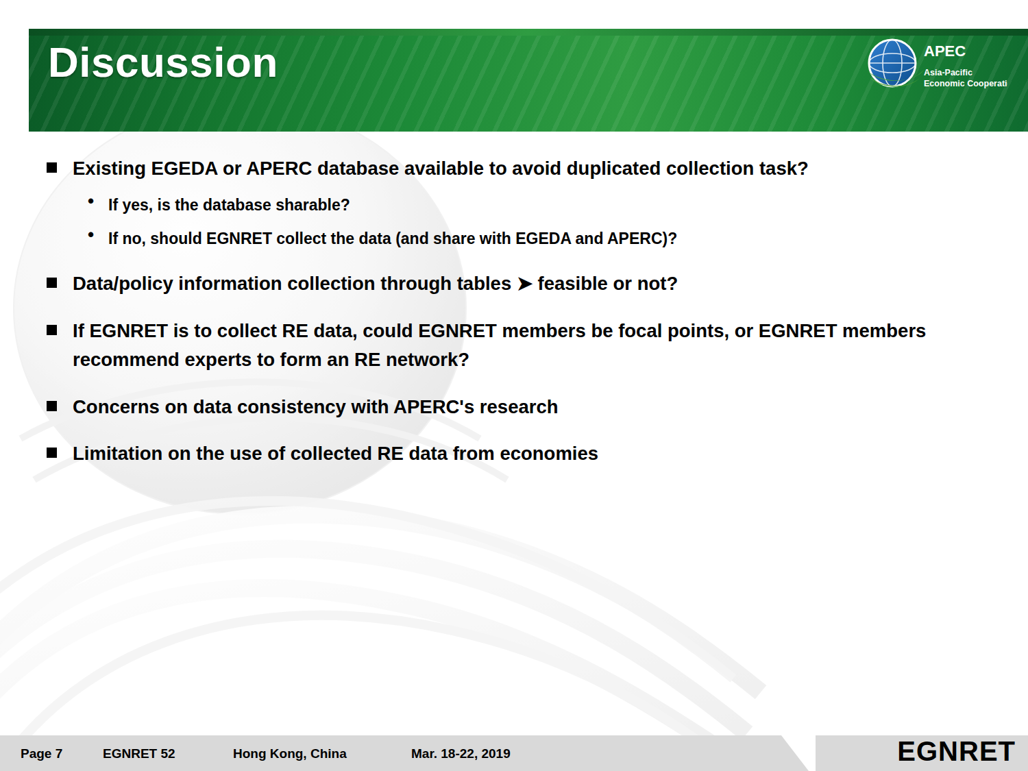Discussion
APEC Asia-Pacific Economic Cooperation
Existing EGEDA or APERC database available to avoid duplicated collection task?
If yes, is the database sharable?
If no, should EGNRET collect the data (and share with EGEDA and APERC)?
Data/policy information collection through tables ➤ feasible or not?
If EGNRET is to collect RE data, could EGNRET members be focal points, or EGNRET members recommend experts to form an RE network?
Concerns on data consistency with APERC's research
Limitation on the use of collected RE data from economies
Page 7 EGNRET 52 Hong Kong, China Mar. 18-22, 2019
EGNRET